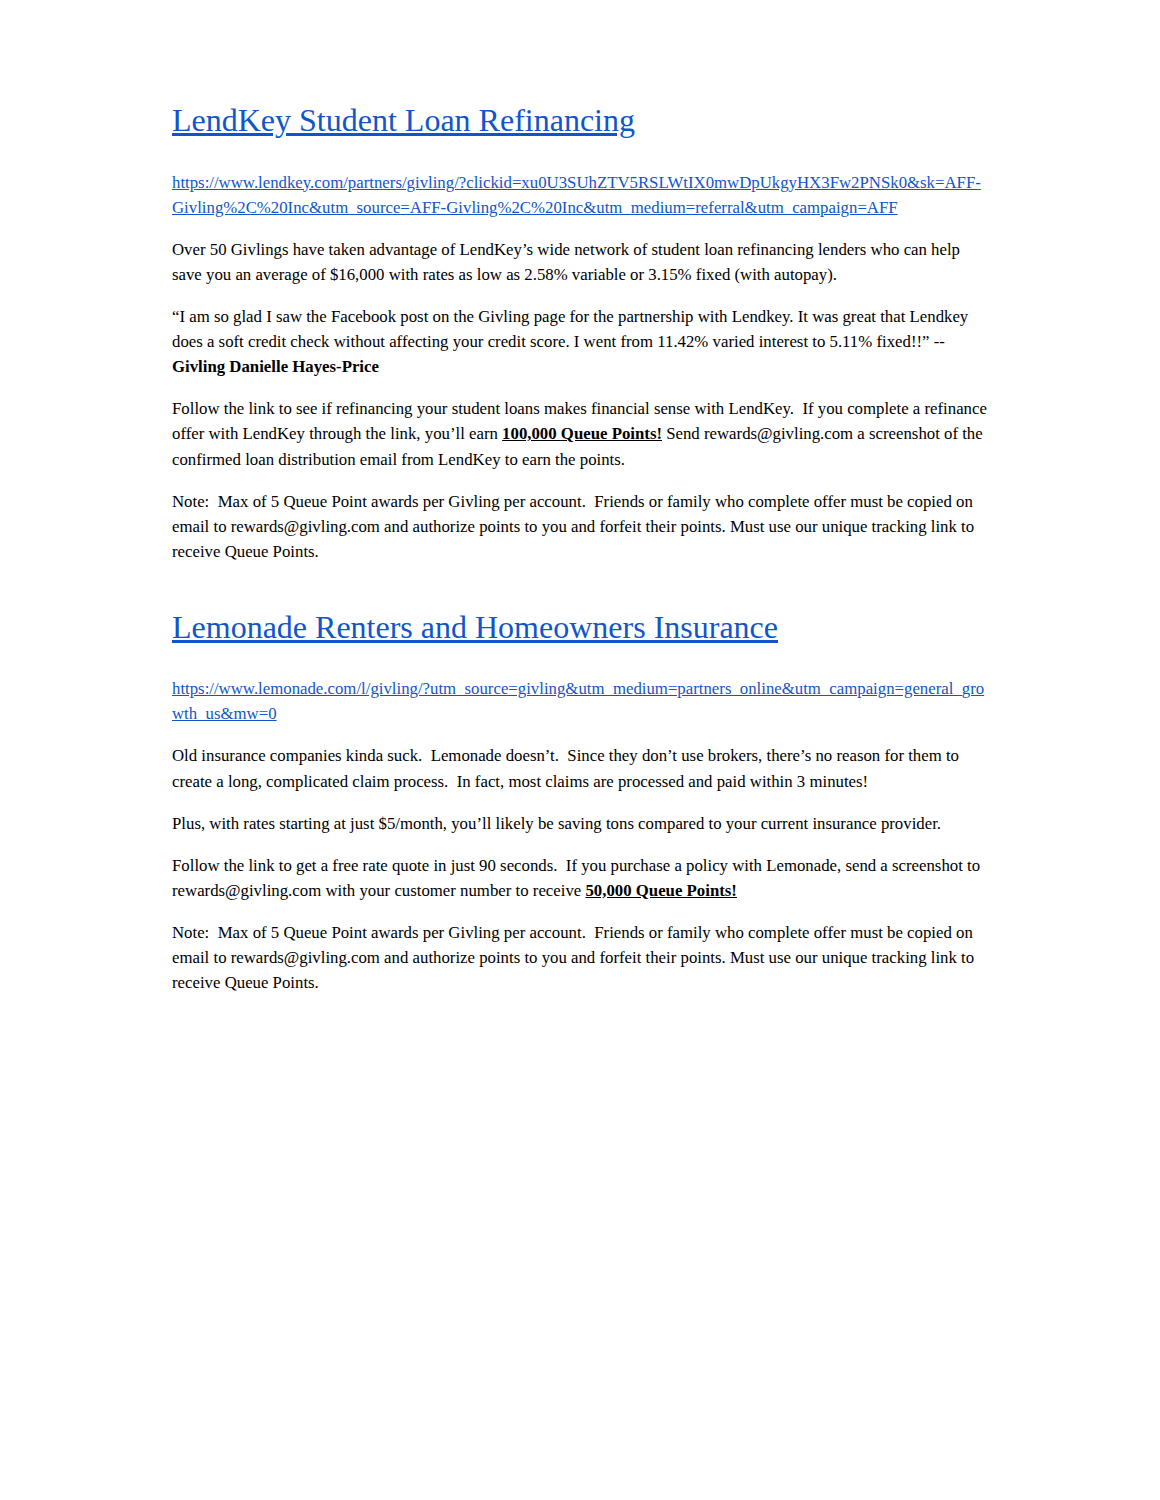LendKey Student Loan Refinancing
https://www.lendkey.com/partners/givling/?clickid=xu0U3SUhZTV5RSLWtIX0mwDpUkgyHX3Fw2PNSk0&sk=AFF-Givling%2C%20Inc&utm_source=AFF-Givling%2C%20Inc&utm_medium=referral&utm_campaign=AFF
Over 50 Givlings have taken advantage of LendKey’s wide network of student loan refinancing lenders who can help save you an average of $16,000 with rates as low as 2.58% variable or 3.15% fixed (with autopay).
“I am so glad I saw the Facebook post on the Givling page for the partnership with Lendkey. It was great that Lendkey does a soft credit check without affecting your credit score. I went from 11.42% varied interest to 5.11% fixed!!” -- Givling Danielle Hayes-Price
Follow the link to see if refinancing your student loans makes financial sense with LendKey. If you complete a refinance offer with LendKey through the link, you’ll earn 100,000 Queue Points! Send rewards@givling.com a screenshot of the confirmed loan distribution email from LendKey to earn the points.
Note: Max of 5 Queue Point awards per Givling per account. Friends or family who complete offer must be copied on email to rewards@givling.com and authorize points to you and forfeit their points. Must use our unique tracking link to receive Queue Points.
Lemonade Renters and Homeowners Insurance
https://www.lemonade.com/l/givling/?utm_source=givling&utm_medium=partners_online&utm_campaign=general_growth_us&mw=0
Old insurance companies kinda suck. Lemonade doesn’t. Since they don’t use brokers, there’s no reason for them to create a long, complicated claim process. In fact, most claims are processed and paid within 3 minutes!
Plus, with rates starting at just $5/month, you’ll likely be saving tons compared to your current insurance provider.
Follow the link to get a free rate quote in just 90 seconds. If you purchase a policy with Lemonade, send a screenshot to rewards@givling.com with your customer number to receive 50,000 Queue Points!
Note: Max of 5 Queue Point awards per Givling per account. Friends or family who complete offer must be copied on email to rewards@givling.com and authorize points to you and forfeit their points. Must use our unique tracking link to receive Queue Points.